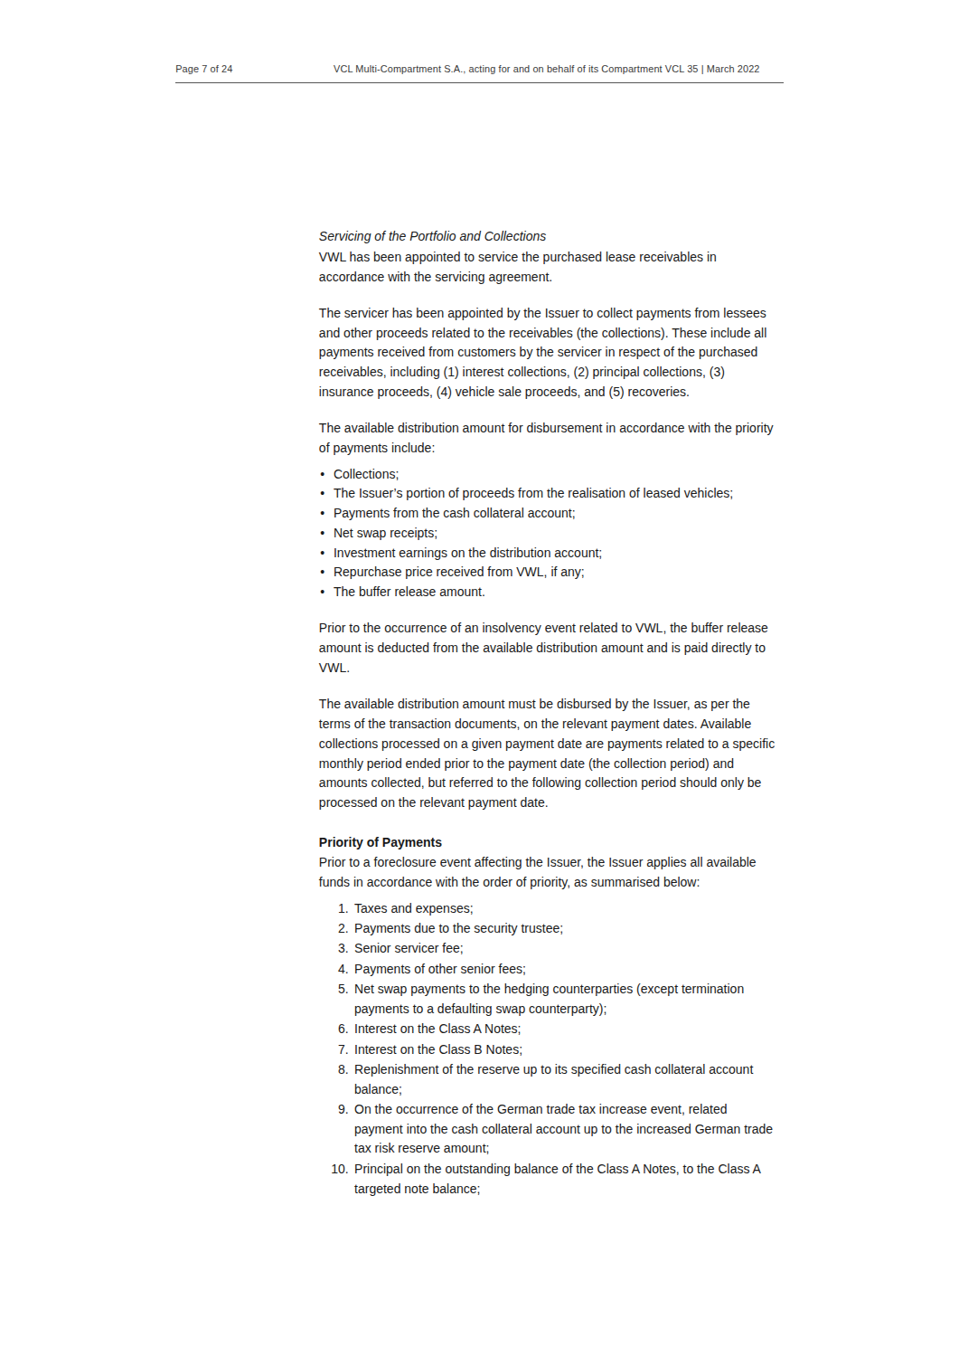Page 7 of 24
VCL Multi-Compartment S.A., acting for and on behalf of its Compartment VCL 35 | March 2022
Servicing of the Portfolio and Collections
VWL has been appointed to service the purchased lease receivables in accordance with the servicing agreement.
The servicer has been appointed by the Issuer to collect payments from lessees and other proceeds related to the receivables (the collections). These include all payments received from customers by the servicer in respect of the purchased receivables, including (1) interest collections, (2) principal collections, (3) insurance proceeds, (4) vehicle sale proceeds, and (5) recoveries.
The available distribution amount for disbursement in accordance with the priority of payments include:
Collections;
The Issuer’s portion of proceeds from the realisation of leased vehicles;
Payments from the cash collateral account;
Net swap receipts;
Investment earnings on the distribution account;
Repurchase price received from VWL, if any;
The buffer release amount.
Prior to the occurrence of an insolvency event related to VWL, the buffer release amount is deducted from the available distribution amount and is paid directly to VWL.
The available distribution amount must be disbursed by the Issuer, as per the terms of the transaction documents, on the relevant payment dates. Available collections processed on a given payment date are payments related to a specific monthly period ended prior to the payment date (the collection period) and amounts collected, but referred to the following collection period should only be processed on the relevant payment date.
Priority of Payments
Prior to a foreclosure event affecting the Issuer, the Issuer applies all available funds in accordance with the order of priority, as summarised below:
Taxes and expenses;
Payments due to the security trustee;
Senior servicer fee;
Payments of other senior fees;
Net swap payments to the hedging counterparties (except termination payments to a defaulting swap counterparty);
Interest on the Class A Notes;
Interest on the Class B Notes;
Replenishment of the reserve up to its specified cash collateral account balance;
On the occurrence of the German trade tax increase event, related payment into the cash collateral account up to the increased German trade tax risk reserve amount;
Principal on the outstanding balance of the Class A Notes, to the Class A targeted note balance;